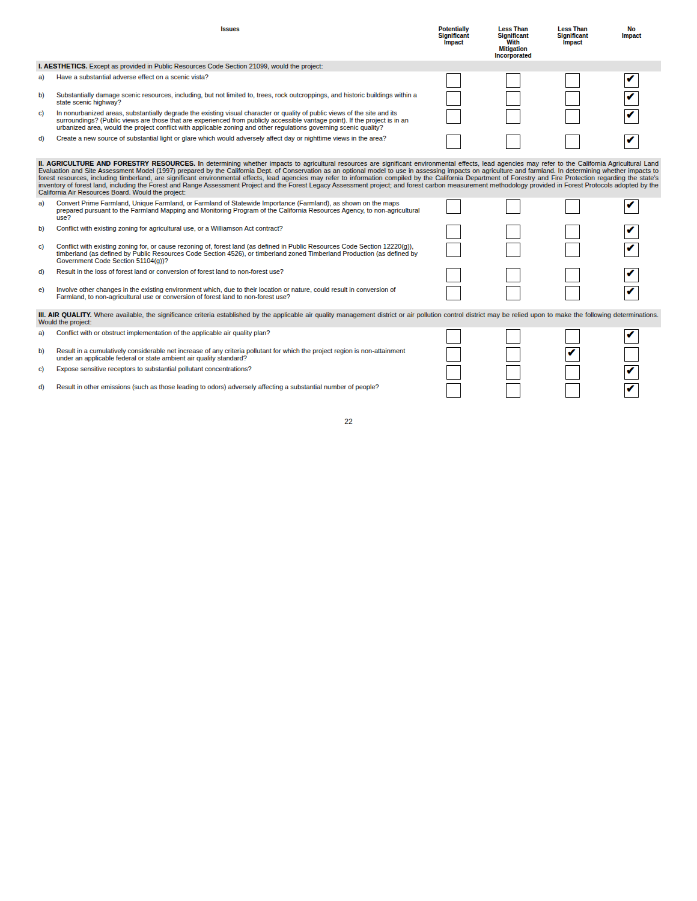| Issues | Potentially Significant Impact | Less Than Significant With Mitigation Incorporated | Less Than Significant Impact | No Impact |
| I. AESTHETICS. Except as provided in Public Resources Code Section 21099, would the project: |
| a) | Have a substantial adverse effect on a scenic vista? | | | | |
| b) | Substantially damage scenic resources, including, but not limited to, trees, rock outcroppings, and historic buildings within a state scenic highway? | | | | |
| c) | In nonurbanized areas, substantially degrade the existing visual character or quality of public views of the site and its surroundings? (Public views are those that are experienced from publicly accessible vantage point). If the project is in an urbanized area, would the project conflict with applicable zoning and other regulations governing scenic quality? | | | | |
| d) | Create a new source of substantial light or glare which would adversely affect day or nighttime views in the area? | | | | |
| II. AGRICULTURE AND FORESTRY RESOURCES. I n determining whether impacts to agricultural resources are significant environmental effects, lead agencies may refer to the California Agricultural Land Evaluation and Site Assessment Model (1997) prepared by the California Dept. of Conservation as an optional model to use in assessing impacts on agriculture and farmland. In determining whether impacts to forest resources, including timberland, are significant environmental effects, lead agencies may refer to information compiled by the California Department of Forestry and Fire Protection regarding the state's inventory of forest land, including the Forest and Range Assessment Project and the Forest Legacy Assessment project; and forest carbon measurement methodology provided in Forest Protocols adopted by the California Air Resources Board. Would the project: |
| a) | Convert Prime Farmland, Unique Farmland, or Farmland of Statewide Importance (Farmland), as shown on the maps prepared pursuant to the Farmland Mapping and Monitoring Program of the California Resources Agency, to non-agricultural use? | | | | |
| b) | Conflict with existing zoning for agricultural use, or a Williamson Act contract? | | | | |
| c) | Conflict with existing zoning for, or cause rezoning of, forest land (as defined in Public Resources Code Section 12220(g)), timberland (as defined by Public Resources Code Section 4526), or timberland zoned Timberland Production (as defined by Government Code Section 51104(g))? | | | | |
| d) | Result in the loss of forest land or conversion of forest land to non-forest use? | | | | |
| e) | Involve other changes in the existing environment which, due to their location or nature, could result in conversion of Farmland, to non-agricultural use or conversion of forest land to non-forest use? | | | | |
| III. AIR QUALITY. Where available, the significance criteria established by the applicable air quality management district or air pollution control district may be relied upon to make the following determinations. Would the project: |
| a) | Conflict with or obstruct implementation of the applicable air quality plan? | | | | |
| b) | Result in a cumulatively considerable net increase of any criteria pollutant for which the project region is non-attainment under an applicable federal or state ambient air quality standard? | | | | |
| c) | Expose sensitive receptors to substantial pollutant concentrations? | | | | |
| d) | Result in other emissions (such as those leading to odors) adversely affecting a substantial number of people? | | | | |
22